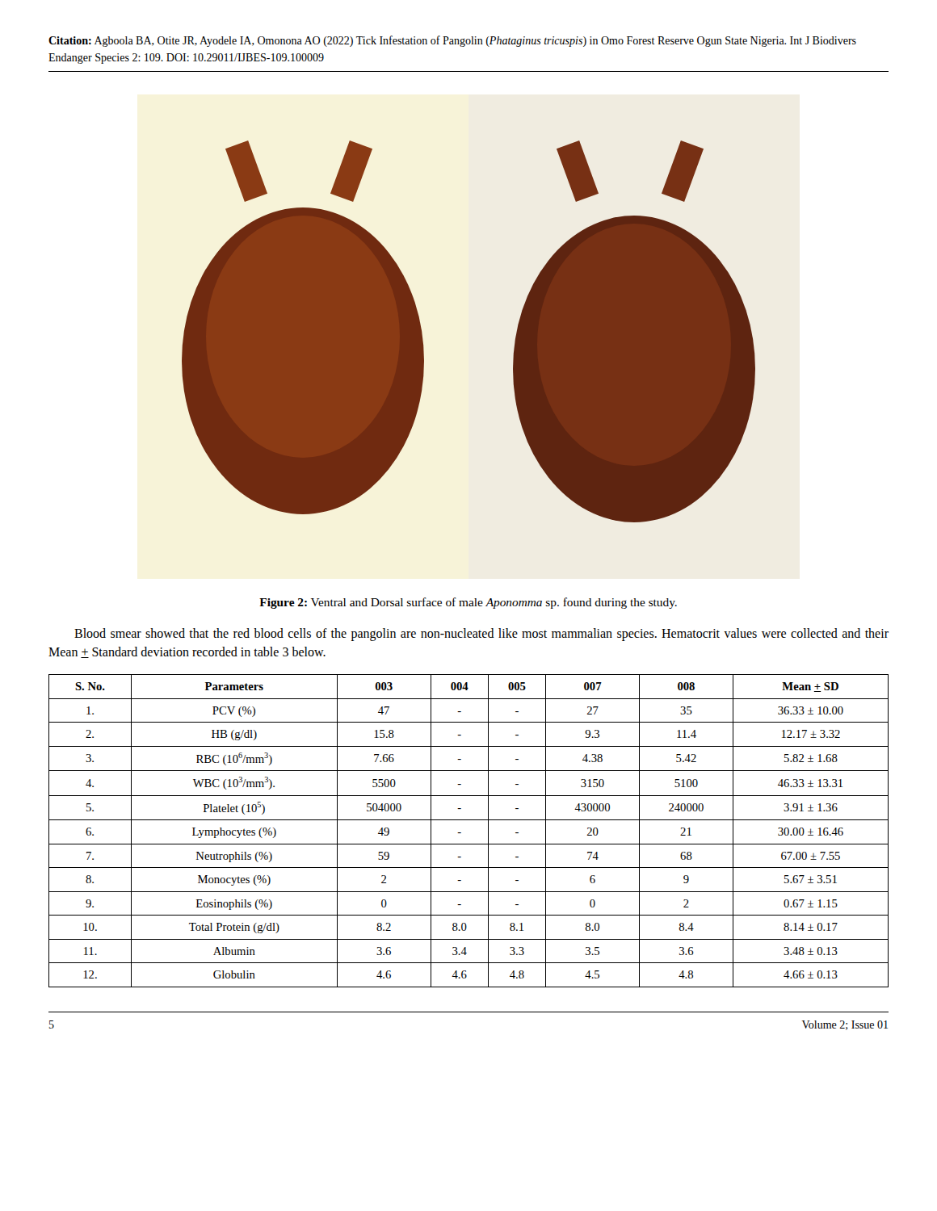Citation: Agboola BA, Otite JR, Ayodele IA, Omonona AO (2022) Tick Infestation of Pangolin (Phataginus tricuspis) in Omo Forest Reserve Ogun State Nigeria. Int J Biodivers Endanger Species 2: 109. DOI: 10.29011/IJBES-109.100009
Figure 2: Ventral and Dorsal surface of male Aponomma sp. found during the study.
Blood smear showed that the red blood cells of the pangolin are non-nucleated like most mammalian species. Hematocrit values were collected and their Mean + Standard deviation recorded in table 3 below.
| S. No. | Parameters | 003 | 004 | 005 | 007 | 008 | Mean + SD |
| --- | --- | --- | --- | --- | --- | --- | --- |
| 1. | PCV (%) | 47 | - | - | 27 | 35 | 36.33 ± 10.00 |
| 2. | HB (g/dl) | 15.8 | - | - | 9.3 | 11.4 | 12.17 ± 3.32 |
| 3. | RBC (10 6 /mm 3 ) | 7.66 | - | - | 4.38 | 5.42 | 5.82 ± 1.68 |
| 4. | WBC (10 3 /mm 3 ). | 5500 | - | - | 3150 | 5100 | 46.33 ± 13.31 |
| 5. | Platelet (10 5 ) | 504000 | - | - | 430000 | 240000 | 3.91 ± 1.36 |
| 6. | Lymphocytes (%) | 49 | - | - | 20 | 21 | 30.00 ± 16.46 |
| 7. | Neutrophils (%) | 59 | - | - | 74 | 68 | 67.00 ± 7.55 |
| 8. | Monocytes (%) | 2 | - | - | 6 | 9 | 5.67 ± 3.51 |
| 9. | Eosinophils (%) | 0 | - | - | 0 | 2 | 0.67 ± 1.15 |
| 10. | Total Protein (g/dl) | 8.2 | 8.0 | 8.1 | 8.0 | 8.4 | 8.14 ± 0.17 |
| 11. | Albumin | 3.6 | 3.4 | 3.3 | 3.5 | 3.6 | 3.48 ± 0.13 |
| 12. | Globulin | 4.6 | 4.6 | 4.8 | 4.5 | 4.8 | 4.66 ± 0.13 |
5 Volume 2; Issue 01